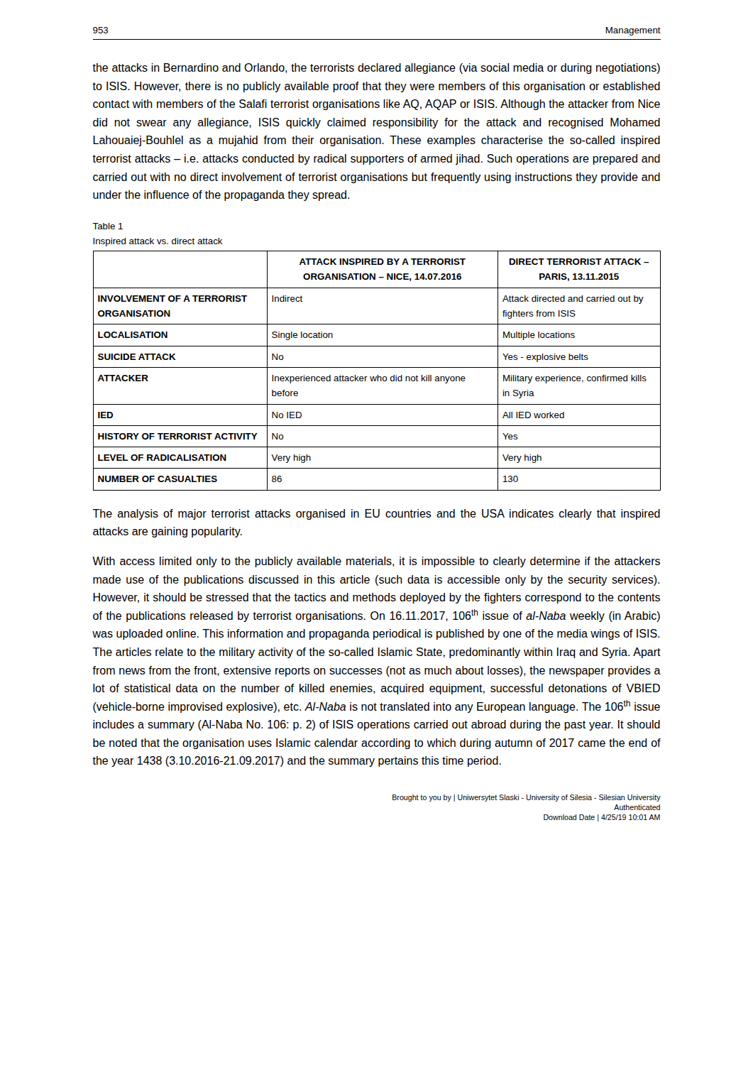953 Management
the attacks in Bernardino and Orlando, the terrorists declared allegiance (via social media or during negotiations) to ISIS. However, there is no publicly available proof that they were members of this organisation or established contact with members of the Salafi terrorist organisations like AQ, AQAP or ISIS. Although the attacker from Nice did not swear any allegiance, ISIS quickly claimed responsibility for the attack and recognised Mohamed Lahouaiej-Bouhlel as a mujahid from their organisation. These examples characterise the so-called inspired terrorist attacks – i.e. attacks conducted by radical supporters of armed jihad. Such operations are prepared and carried out with no direct involvement of terrorist organisations but frequently using instructions they provide and under the influence of the propaganda they spread.
Table 1 Inspired attack vs. direct attack
| | ATTACK INSPIRED BY A TERRORIST ORGANISATION – NICE, 14.07.2016 | DIRECT TERRORIST ATTACK – PARIS, 13.11.2015 |
| --- | --- | --- |
| INVOLVEMENT OF A TERRORIST ORGANISATION | Indirect | Attack directed and carried out by fighters from ISIS |
| LOCALISATION | Single location | Multiple locations |
| SUICIDE ATTACK | No | Yes - explosive belts |
| ATTACKER | Inexperienced attacker who did not kill anyone before | Military experience, confirmed kills in Syria |
| IED | No IED | All IED worked |
| HISTORY OF TERRORIST ACTIVITY | No | Yes |
| LEVEL OF RADICALISATION | Very high | Very high |
| NUMBER OF CASUALTIES | 86 | 130 |
The analysis of major terrorist attacks organised in EU countries and the USA indicates clearly that inspired attacks are gaining popularity.
With access limited only to the publicly available materials, it is impossible to clearly determine if the attackers made use of the publications discussed in this article (such data is accessible only by the security services). However, it should be stressed that the tactics and methods deployed by the fighters correspond to the contents of the publications released by terrorist organisations. On 16.11.2017, 106th issue of al-Naba weekly (in Arabic) was uploaded online. This information and propaganda periodical is published by one of the media wings of ISIS. The articles relate to the military activity of the so-called Islamic State, predominantly within Iraq and Syria. Apart from news from the front, extensive reports on successes (not as much about losses), the newspaper provides a lot of statistical data on the number of killed enemies, acquired equipment, successful detonations of VBIED (vehicle-borne improvised explosive), etc. Al-Naba is not translated into any European language. The 106th issue includes a summary (Al-Naba No. 106: p. 2) of ISIS operations carried out abroad during the past year. It should be noted that the organisation uses Islamic calendar according to which during autumn of 2017 came the end of the year 1438 (3.10.2016-21.09.2017) and the summary pertains this time period.
Brought to you by | Uniwersytet Slaski - University of Silesia - Silesian University
Authenticated
Download Date | 4/25/19 10:01 AM